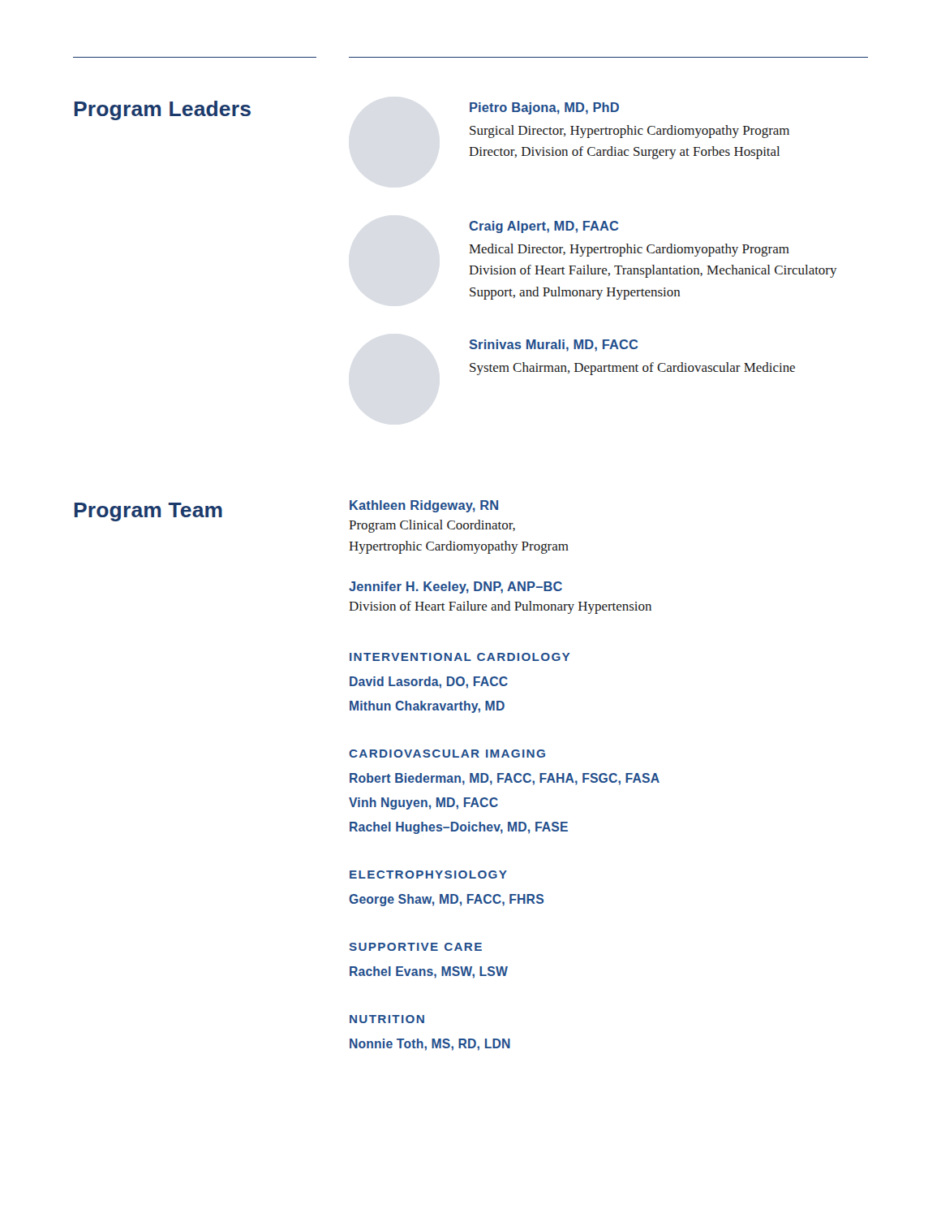Program Leaders
Pietro Bajona, MD, PhD
Surgical Director, Hypertrophic Cardiomyopathy Program
Director, Division of Cardiac Surgery at Forbes Hospital
Craig Alpert, MD, FAAC
Medical Director, Hypertrophic Cardiomyopathy Program
Division of Heart Failure, Transplantation, Mechanical Circulatory Support, and Pulmonary Hypertension
Srinivas Murali, MD, FACC
System Chairman, Department of Cardiovascular Medicine
Program Team
Kathleen Ridgeway, RN
Program Clinical Coordinator,
Hypertrophic Cardiomyopathy Program
Jennifer H. Keeley, DNP, ANP–BC
Division of Heart Failure and Pulmonary Hypertension
Interventional Cardiology
David Lasorda, DO, FACC
Mithun Chakravarthy, MD
Cardiovascular Imaging
Robert Biederman, MD, FACC, FAHA, FSGC, FASA
Vinh Nguyen, MD, FACC
Rachel Hughes–Doichev, MD, FASE
Electrophysiology
George Shaw, MD, FACC, FHRS
Supportive Care
Rachel Evans, MSW, LSW
Nutrition
Nonnie Toth, MS, RD, LDN